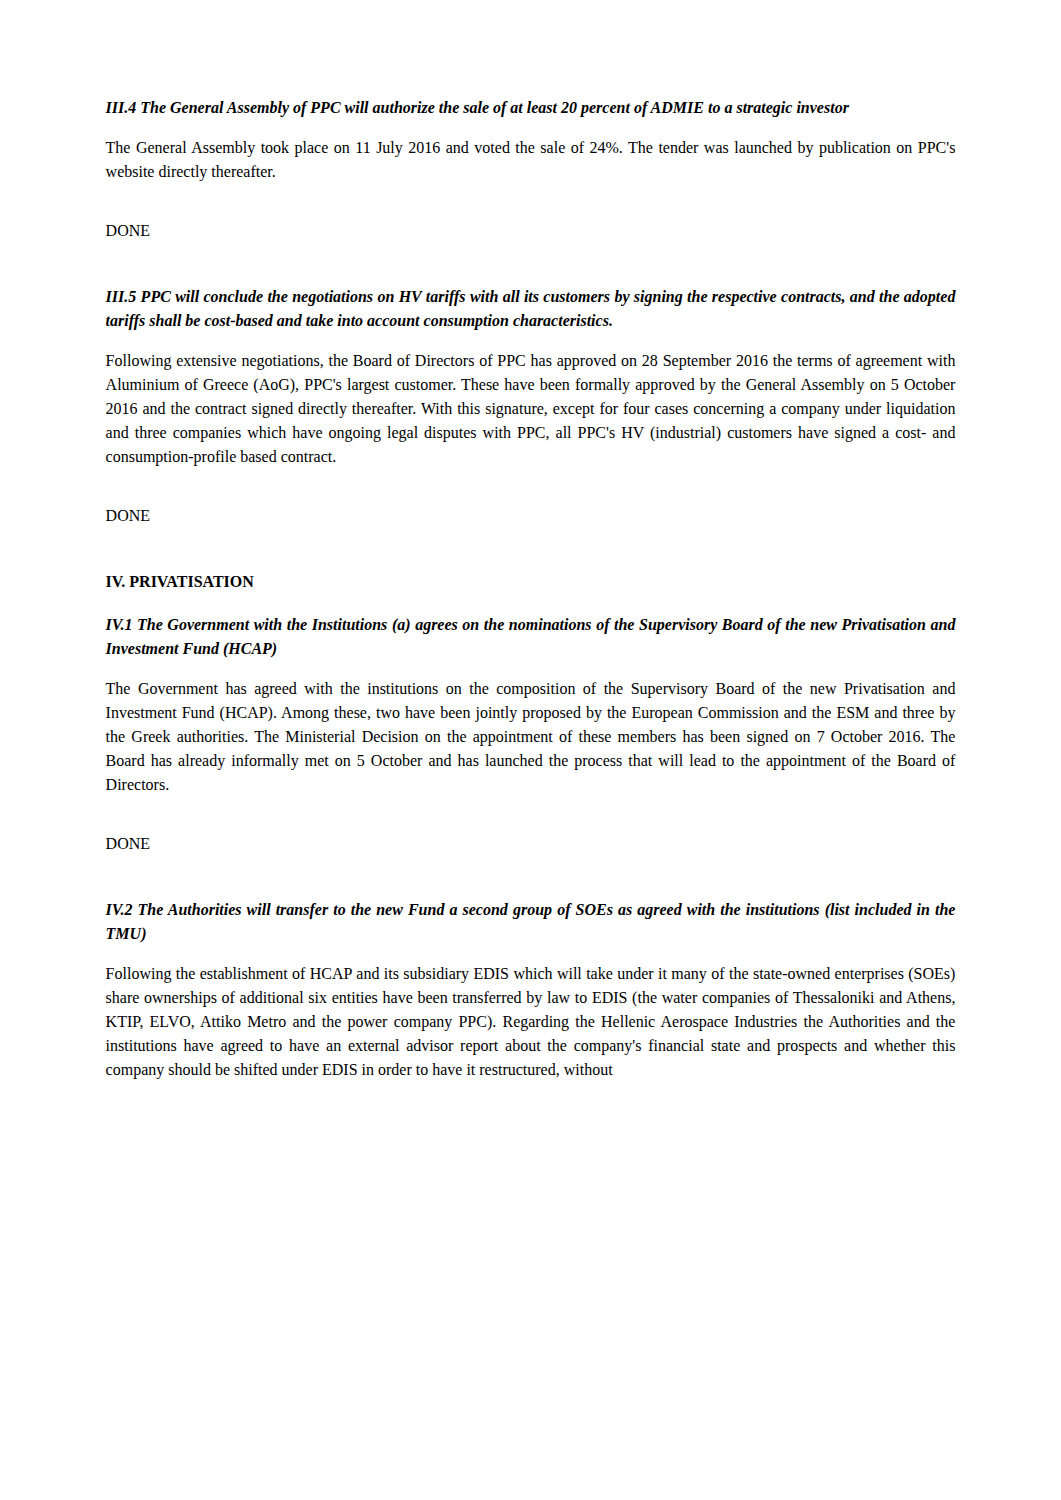III.4 The General Assembly of PPC will authorize the sale of at least 20 percent of ADMIE to a strategic investor
The General Assembly took place on 11 July 2016 and voted the sale of 24%. The tender was launched by publication on PPC's website directly thereafter.
DONE
III.5 PPC will conclude the negotiations on HV tariffs with all its customers by signing the respective contracts, and the adopted tariffs shall be cost-based and take into account consumption characteristics.
Following extensive negotiations, the Board of Directors of PPC has approved on 28 September 2016 the terms of agreement with Aluminium of Greece (AoG), PPC's largest customer. These have been formally approved by the General Assembly on 5 October 2016 and the contract signed directly thereafter. With this signature, except for four cases concerning a company under liquidation and three companies which have ongoing legal disputes with PPC, all PPC's HV (industrial) customers have signed a cost- and consumption-profile based contract.
DONE
IV. PRIVATISATION
IV.1 The Government with the Institutions (a) agrees on the nominations of the Supervisory Board of the new Privatisation and Investment Fund (HCAP)
The Government has agreed with the institutions on the composition of the Supervisory Board of the new Privatisation and Investment Fund (HCAP). Among these, two have been jointly proposed by the European Commission and the ESM and three by the Greek authorities. The Ministerial Decision on the appointment of these members has been signed on 7 October 2016. The Board has already informally met on 5 October and has launched the process that will lead to the appointment of the Board of Directors.
DONE
IV.2 The Authorities will transfer to the new Fund a second group of SOEs as agreed with the institutions (list included in the TMU)
Following the establishment of HCAP and its subsidiary EDIS which will take under it many of the state-owned enterprises (SOEs) share ownerships of additional six entities have been transferred by law to EDIS (the water companies of Thessaloniki and Athens, KTIP, ELVO, Attiko Metro and the power company PPC). Regarding the Hellenic Aerospace Industries the Authorities and the institutions have agreed to have an external advisor report about the company's financial state and prospects and whether this company should be shifted under EDIS in order to have it restructured, without